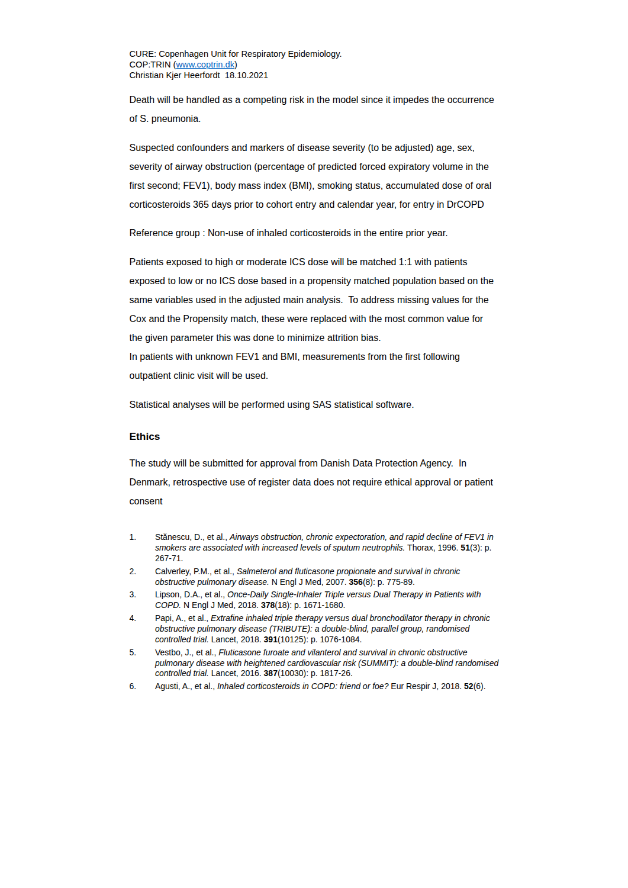CURE: Copenhagen Unit for Respiratory Epidemiology.
COP:TRIN (www.coptrin.dk)
Christian Kjer Heerfordt 18.10.2021
Death will be handled as a competing risk in the model since it impedes the occurrence of S. pneumonia.
Suspected confounders and markers of disease severity (to be adjusted) age, sex, severity of airway obstruction (percentage of predicted forced expiratory volume in the first second; FEV1), body mass index (BMI), smoking status, accumulated dose of oral corticosteroids 365 days prior to cohort entry and calendar year, for entry in DrCOPD
Reference group : Non-use of inhaled corticosteroids in the entire prior year.
Patients exposed to high or moderate ICS dose will be matched 1:1 with patients exposed to low or no ICS dose based in a propensity matched population based on the same variables used in the adjusted main analysis. To address missing values for the Cox and the Propensity match, these were replaced with the most common value for the given parameter this was done to minimize attrition bias.
In patients with unknown FEV1 and BMI, measurements from the first following outpatient clinic visit will be used.
Statistical analyses will be performed using SAS statistical software.
Ethics
The study will be submitted for approval from Danish Data Protection Agency. In Denmark, retrospective use of register data does not require ethical approval or patient consent
Stănescu, D., et al., Airways obstruction, chronic expectoration, and rapid decline of FEV1 in smokers are associated with increased levels of sputum neutrophils. Thorax, 1996. 51(3): p. 267-71.
Calverley, P.M., et al., Salmeterol and fluticasone propionate and survival in chronic obstructive pulmonary disease. N Engl J Med, 2007. 356(8): p. 775-89.
Lipson, D.A., et al., Once-Daily Single-Inhaler Triple versus Dual Therapy in Patients with COPD. N Engl J Med, 2018. 378(18): p. 1671-1680.
Papi, A., et al., Extrafine inhaled triple therapy versus dual bronchodilator therapy in chronic obstructive pulmonary disease (TRIBUTE): a double-blind, parallel group, randomised controlled trial. Lancet, 2018. 391(10125): p. 1076-1084.
Vestbo, J., et al., Fluticasone furoate and vilanterol and survival in chronic obstructive pulmonary disease with heightened cardiovascular risk (SUMMIT): a double-blind randomised controlled trial. Lancet, 2016. 387(10030): p. 1817-26.
Agusti, A., et al., Inhaled corticosteroids in COPD: friend or foe? Eur Respir J, 2018. 52(6).